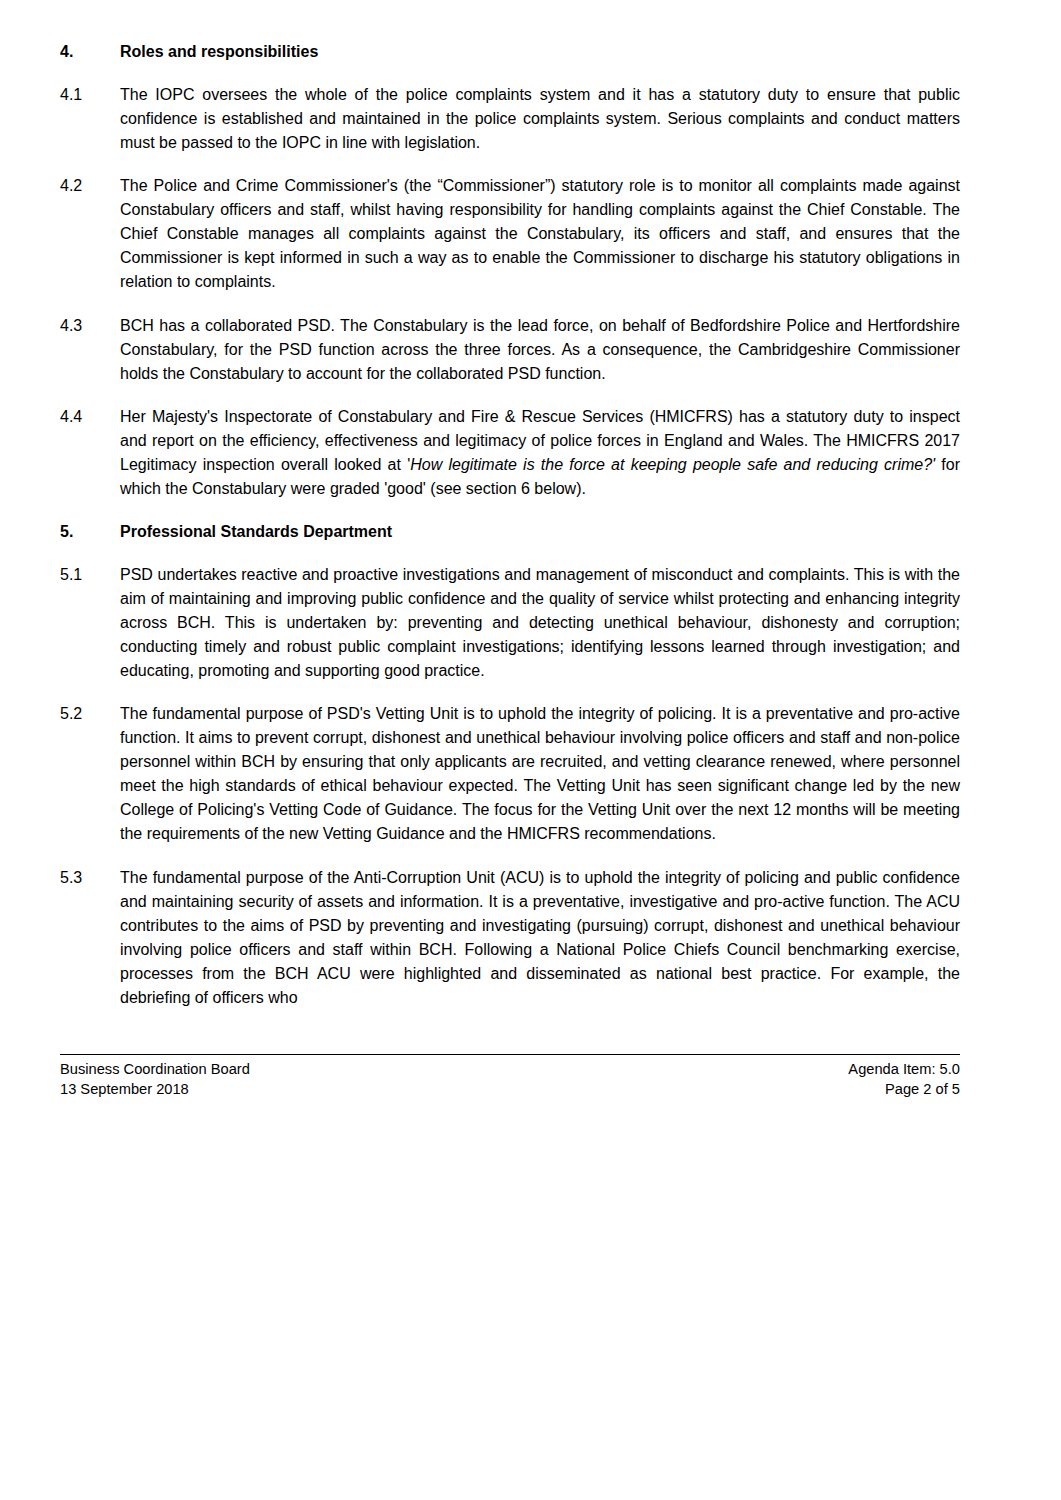4.
Roles and responsibilities
4.1
The IOPC oversees the whole of the police complaints system and it has a statutory duty to ensure that public confidence is established and maintained in the police complaints system. Serious complaints and conduct matters must be passed to the IOPC in line with legislation.
4.2
The Police and Crime Commissioner's (the “Commissioner”) statutory role is to monitor all complaints made against Constabulary officers and staff, whilst having responsibility for handling complaints against the Chief Constable. The Chief Constable manages all complaints against the Constabulary, its officers and staff, and ensures that the Commissioner is kept informed in such a way as to enable the Commissioner to discharge his statutory obligations in relation to complaints.
4.3
BCH has a collaborated PSD. The Constabulary is the lead force, on behalf of Bedfordshire Police and Hertfordshire Constabulary, for the PSD function across the three forces. As a consequence, the Cambridgeshire Commissioner holds the Constabulary to account for the collaborated PSD function.
4.4
Her Majesty's Inspectorate of Constabulary and Fire & Rescue Services (HMICFRS) has a statutory duty to inspect and report on the efficiency, effectiveness and legitimacy of police forces in England and Wales. The HMICFRS 2017 Legitimacy inspection overall looked at 'How legitimate is the force at keeping people safe and reducing crime?' for which the Constabulary were graded 'good' (see section 6 below).
5.
Professional Standards Department
5.1
PSD undertakes reactive and proactive investigations and management of misconduct and complaints. This is with the aim of maintaining and improving public confidence and the quality of service whilst protecting and enhancing integrity across BCH. This is undertaken by: preventing and detecting unethical behaviour, dishonesty and corruption; conducting timely and robust public complaint investigations; identifying lessons learned through investigation; and educating, promoting and supporting good practice.
5.2
The fundamental purpose of PSD's Vetting Unit is to uphold the integrity of policing. It is a preventative and pro-active function. It aims to prevent corrupt, dishonest and unethical behaviour involving police officers and staff and non-police personnel within BCH by ensuring that only applicants are recruited, and vetting clearance renewed, where personnel meet the high standards of ethical behaviour expected. The Vetting Unit has seen significant change led by the new College of Policing's Vetting Code of Guidance. The focus for the Vetting Unit over the next 12 months will be meeting the requirements of the new Vetting Guidance and the HMICFRS recommendations.
5.3
The fundamental purpose of the Anti-Corruption Unit (ACU) is to uphold the integrity of policing and public confidence and maintaining security of assets and information. It is a preventative, investigative and pro-active function. The ACU contributes to the aims of PSD by preventing and investigating (pursuing) corrupt, dishonest and unethical behaviour involving police officers and staff within BCH. Following a National Police Chiefs Council benchmarking exercise, processes from the BCH ACU were highlighted and disseminated as national best practice. For example, the debriefing of officers who
Business Coordination Board
13 September 2018
Agenda Item: 5.0
Page 2 of 5